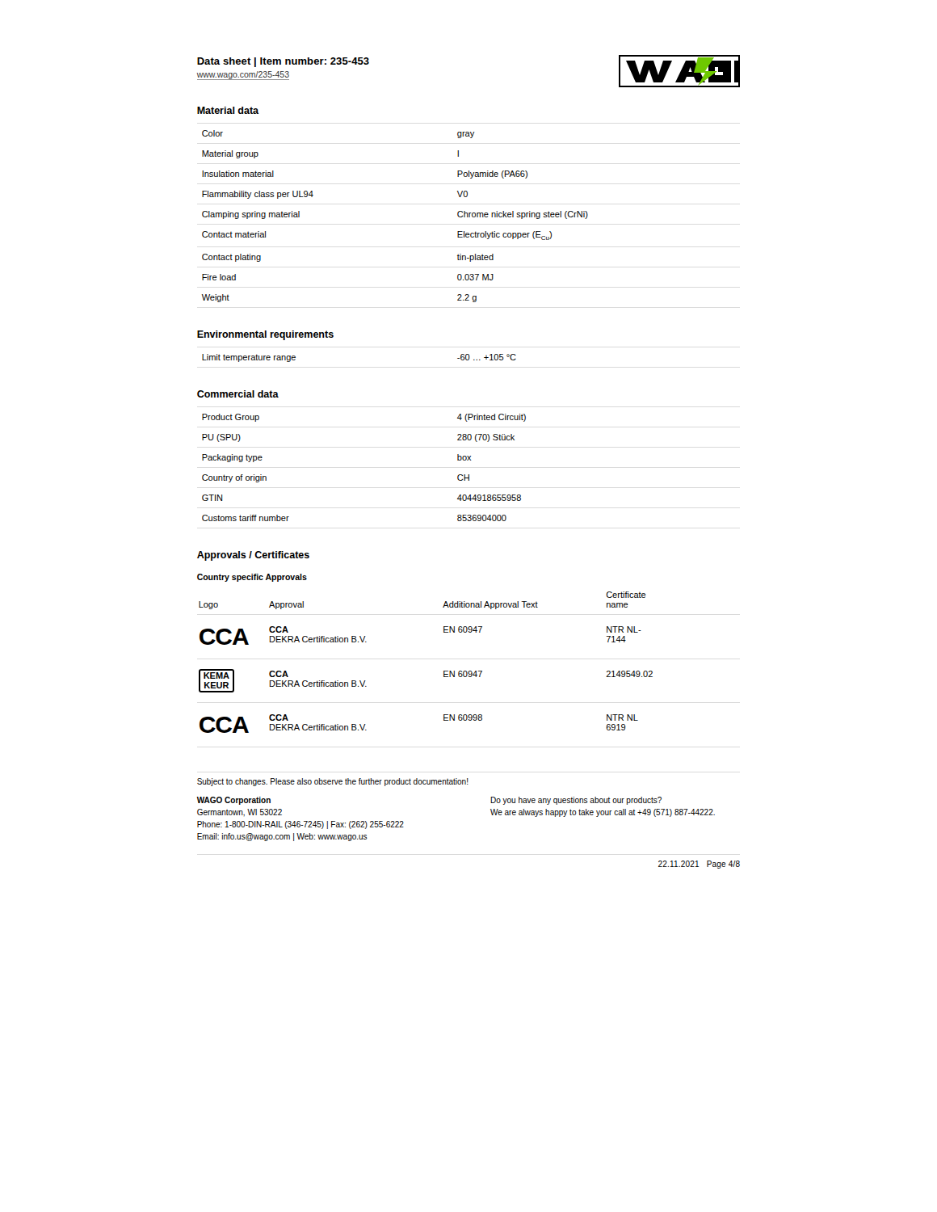Data sheet | Item number: 235-453
www.wago.com/235-453
Material data
| Color | gray |
| Material group | I |
| Insulation material | Polyamide (PA66) |
| Flammability class per UL94 | V0 |
| Clamping spring material | Chrome nickel spring steel (CrNi) |
| Contact material | Electrolytic copper (E Cu ) |
| Contact plating | tin-plated |
| Fire load | 0.037 MJ |
| Weight | 2.2 g |
Environmental requirements
| Limit temperature range | -60 … +105 °C |
Commercial data
| Product Group | 4 (Printed Circuit) |
| PU (SPU) | 280 (70) Stück |
| Packaging type | box |
| Country of origin | CH |
| GTIN | 4044918655958 |
| Customs tariff number | 8536904000 |
Approvals / Certificates
Country specific Approvals
| Logo | Approval | Additional Approval Text | Certificate name |
| --- | --- | --- | --- |
| CCA | CCA DEKRA Certification B.V. | EN 60947 | NTR NL- 7144 |
| KEMA KEUR | CCA DEKRA Certification B.V. | EN 60947 | 2149549.02 |
| CCA | CCA DEKRA Certification B.V. | EN 60998 | NTR NL 6919 |
Subject to changes. Please also observe the further product documentation!
WAGO Corporation
Germantown, WI 53022
Phone: 1-800-DIN-RAIL (346-7245) | Fax: (262) 255-6222
Email: info.us@wago.com | Web: www.wago.us
Do you have any questions about our products?
We are always happy to take your call at +49 (571) 887-44222.
22.11.2021 Page 4/8